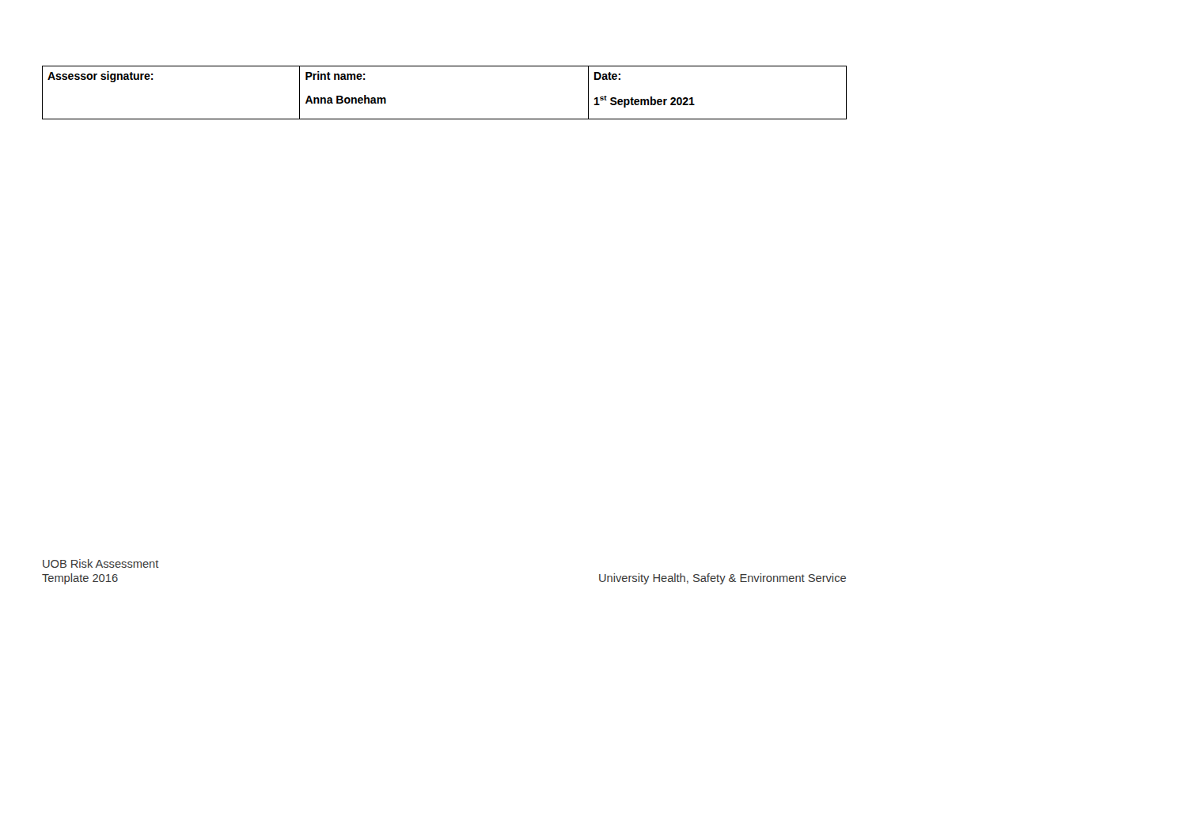| Assessor signature: | Print name: Anna Boneham | Date: 1 st September 2021 |
UOB Risk Assessment
Template 2016
University Health, Safety & Environment Service